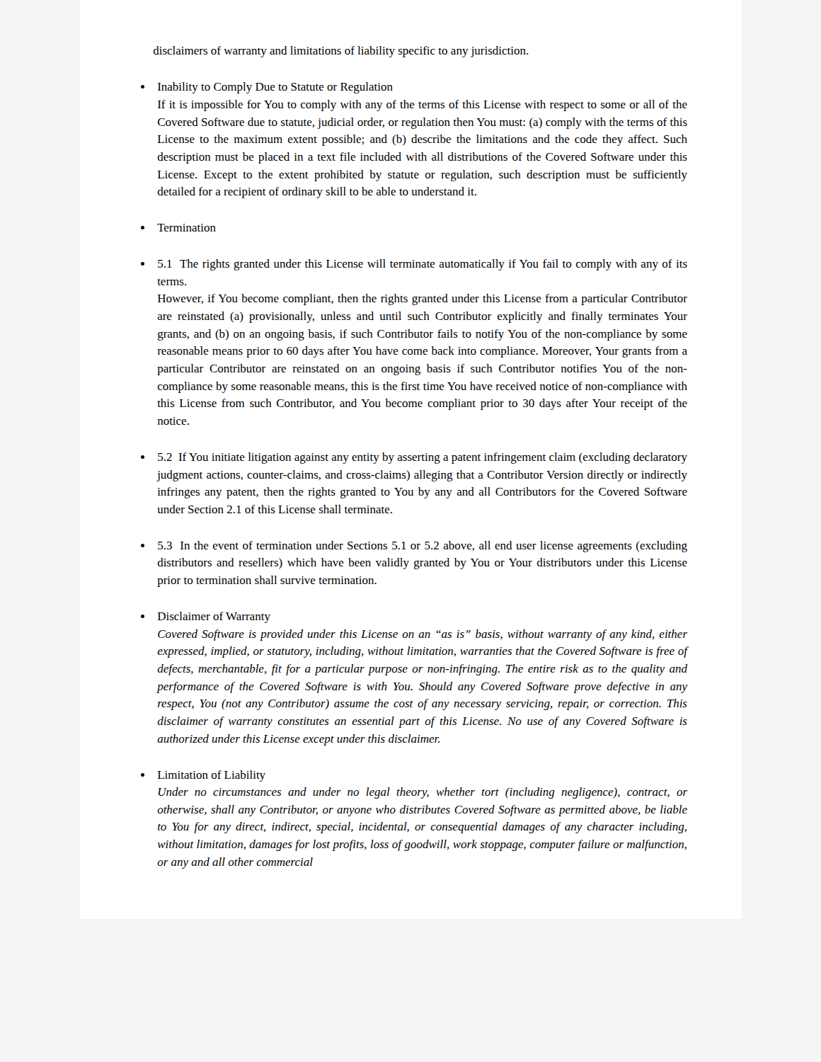disclaimers of warranty and limitations of liability specific to any jurisdiction.
Inability to Comply Due to Statute or Regulation If it is impossible for You to comply with any of the terms of this License with respect to some or all of the Covered Software due to statute, judicial order, or regulation then You must: (a) comply with the terms of this License to the maximum extent possible; and (b) describe the limitations and the code they affect. Such description must be placed in a text file included with all distributions of the Covered Software under this License. Except to the extent prohibited by statute or regulation, such description must be sufficiently detailed for a recipient of ordinary skill to be able to understand it.
Termination
5.1 The rights granted under this License will terminate automatically if You fail to comply with any of its terms.
However, if You become compliant, then the rights granted under this License from a particular Contributor are reinstated (a) provisionally, unless and until such Contributor explicitly and finally terminates Your grants, and (b) on an ongoing basis, if such Contributor fails to notify You of the non-compliance by some reasonable means prior to 60 days after You have come back into compliance. Moreover, Your grants from a particular Contributor are reinstated on an ongoing basis if such Contributor notifies You of the non-compliance by some reasonable means, this is the first time You have received notice of non-compliance with this License from such Contributor, and You become compliant prior to 30 days after Your receipt of the notice.
5.2 If You initiate litigation against any entity by asserting a patent infringement claim (excluding declaratory judgment actions, counter-claims, and cross-claims) alleging that a Contributor Version directly or indirectly infringes any patent, then the rights granted to You by any and all Contributors for the Covered Software under Section 2.1 of this License shall terminate.
5.3 In the event of termination under Sections 5.1 or 5.2 above, all end user license agreements (excluding distributors and resellers) which have been validly granted by You or Your distributors under this License prior to termination shall survive termination.
Disclaimer of Warranty Covered Software is provided under this License on an “as is” basis, without warranty of any kind, either expressed, implied, or statutory, including, without limitation, warranties that the Covered Software is free of defects, merchantable, fit for a particular purpose or non-infringing. The entire risk as to the quality and performance of the Covered Software is with You. Should any Covered Software prove defective in any respect, You (not any Contributor) assume the cost of any necessary servicing, repair, or correction. This disclaimer of warranty constitutes an essential part of this License. No use of any Covered Software is authorized under this License except under this disclaimer.
Limitation of Liability Under no circumstances and under no legal theory, whether tort (including negligence), contract, or otherwise, shall any Contributor, or anyone who distributes Covered Software as permitted above, be liable to You for any direct, indirect, special, incidental, or consequential damages of any character including, without limitation, damages for lost profits, loss of goodwill, work stoppage, computer failure or malfunction, or any and all other commercial